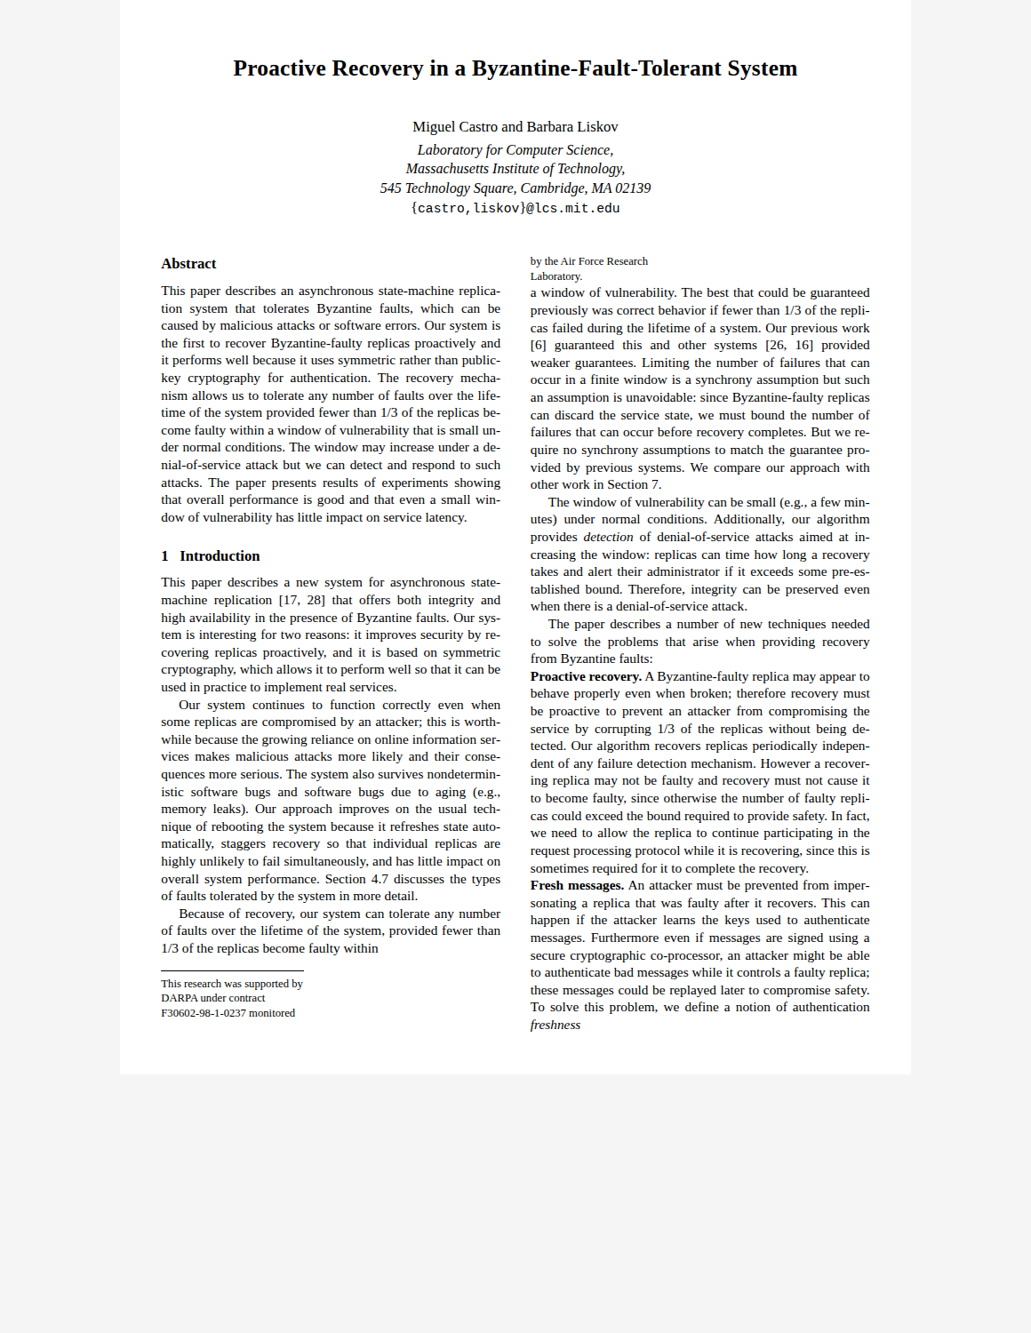Proactive Recovery in a Byzantine-Fault-Tolerant System
Miguel Castro and Barbara Liskov
Laboratory for Computer Science,
Massachusetts Institute of Technology,
545 Technology Square, Cambridge, MA 02139
{castro,liskov}@lcs.mit.edu
Abstract
This paper describes an asynchronous state-machine replication system that tolerates Byzantine faults, which can be caused by malicious attacks or software errors. Our system is the first to recover Byzantine-faulty replicas proactively and it performs well because it uses symmetric rather than public-key cryptography for authentication. The recovery mechanism allows us to tolerate any number of faults over the lifetime of the system provided fewer than 1/3 of the replicas become faulty within a window of vulnerability that is small under normal conditions. The window may increase under a denial-of-service attack but we can detect and respond to such attacks. The paper presents results of experiments showing that overall performance is good and that even a small window of vulnerability has little impact on service latency.
1 Introduction
This paper describes a new system for asynchronous state-machine replication [17, 28] that offers both integrity and high availability in the presence of Byzantine faults. Our system is interesting for two reasons: it improves security by recovering replicas proactively, and it is based on symmetric cryptography, which allows it to perform well so that it can be used in practice to implement real services.
Our system continues to function correctly even when some replicas are compromised by an attacker; this is worthwhile because the growing reliance on online information services makes malicious attacks more likely and their consequences more serious. The system also survives nondeterministic software bugs and software bugs due to aging (e.g., memory leaks). Our approach improves on the usual technique of rebooting the system because it refreshes state automatically, staggers recovery so that individual replicas are highly unlikely to fail simultaneously, and has little impact on overall system performance. Section 4.7 discusses the types of faults tolerated by the system in more detail.
Because of recovery, our system can tolerate any number of faults over the lifetime of the system, provided fewer than 1/3 of the replicas become faulty within
This research was supported by DARPA under contract F30602-98-1-0237 monitored by the Air Force Research Laboratory.
a window of vulnerability. The best that could be guaranteed previously was correct behavior if fewer than 1/3 of the replicas failed during the lifetime of a system. Our previous work [6] guaranteed this and other systems [26, 16] provided weaker guarantees. Limiting the number of failures that can occur in a finite window is a synchrony assumption but such an assumption is unavoidable: since Byzantine-faulty replicas can discard the service state, we must bound the number of failures that can occur before recovery completes. But we require no synchrony assumptions to match the guarantee provided by previous systems. We compare our approach with other work in Section 7.
The window of vulnerability can be small (e.g., a few minutes) under normal conditions. Additionally, our algorithm provides detection of denial-of-service attacks aimed at increasing the window: replicas can time how long a recovery takes and alert their administrator if it exceeds some pre-established bound. Therefore, integrity can be preserved even when there is a denial-of-service attack.
The paper describes a number of new techniques needed to solve the problems that arise when providing recovery from Byzantine faults:
Proactive recovery. A Byzantine-faulty replica may appear to behave properly even when broken; therefore recovery must be proactive to prevent an attacker from compromising the service by corrupting 1/3 of the replicas without being detected. Our algorithm recovers replicas periodically independent of any failure detection mechanism. However a recovering replica may not be faulty and recovery must not cause it to become faulty, since otherwise the number of faulty replicas could exceed the bound required to provide safety. In fact, we need to allow the replica to continue participating in the request processing protocol while it is recovering, since this is sometimes required for it to complete the recovery.
Fresh messages. An attacker must be prevented from impersonating a replica that was faulty after it recovers. This can happen if the attacker learns the keys used to authenticate messages. Furthermore even if messages are signed using a secure cryptographic co-processor, an attacker might be able to authenticate bad messages while it controls a faulty replica; these messages could be replayed later to compromise safety. To solve this problem, we define a notion of authentication freshness